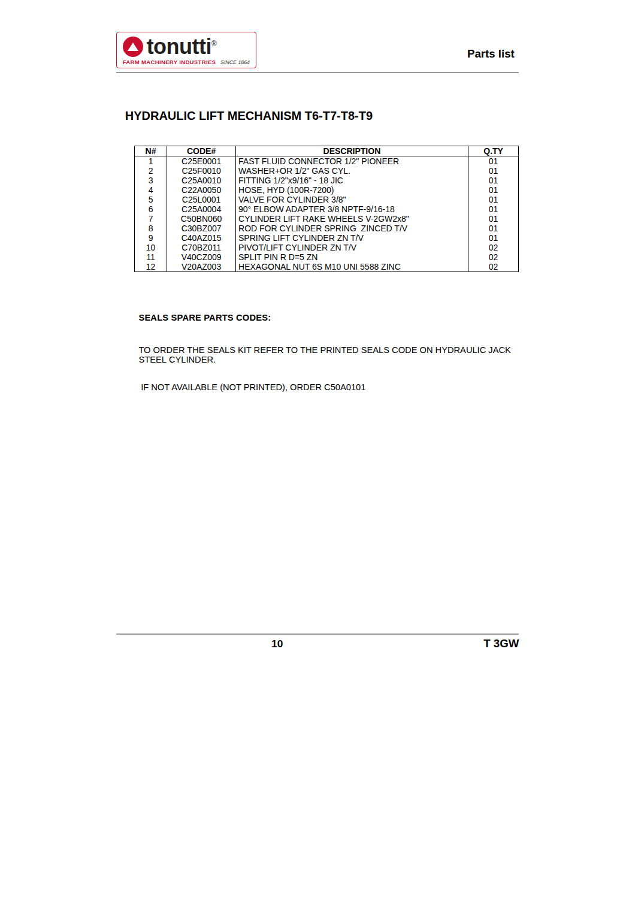tonutti®
FARM MACHINERY INDUSTRIES SINCE 1864
Parts list
HYDRAULIC LIFT MECHANISM T6-T7-T8-T9
| N# | CODE# | DESCRIPTION | Q.TY |
| --- | --- | --- | --- |
| 1 | C25E0001 | FAST FLUID CONNECTOR 1/2" PIONEER | 01 |
| 2 | C25F0010 | WASHER+OR 1/2" GAS CYL. | 01 |
| 3 | C25A0010 | FITTING 1/2"x9/16" - 18 JIC | 01 |
| 4 | C22A0050 | HOSE, HYD (100R-7200) | 01 |
| 5 | C25L0001 | VALVE FOR CYLINDER 3/8" | 01 |
| 6 | C25A0004 | 90° ELBOW ADAPTER 3/8 NPTF-9/16-18 | 01 |
| 7 | C50BN060 | CYLINDER LIFT RAKE WHEELS V-2GW2x8" | 01 |
| 8 | C30BZ007 | ROD FOR CYLINDER SPRING ZINCED T/V | 01 |
| 9 | C40AZ015 | SPRING LIFT CYLINDER ZN T/V | 01 |
| 10 | C70BZ011 | PIVOT/LIFT CYLINDER ZN T/V | 02 |
| 11 | V40CZ009 | SPLIT PIN R D=5 ZN | 02 |
| 12 | V20AZ003 | HEXAGONAL NUT 6S M10 UNI 5588 ZINC | 02 |
SEALS SPARE PARTS CODES:
TO ORDER THE SEALS KIT REFER TO THE PRINTED SEALS CODE ON HYDRAULIC JACK STEEL CYLINDER.
IF NOT AVAILABLE (NOT PRINTED), ORDER C50A0101
10 T 3GW